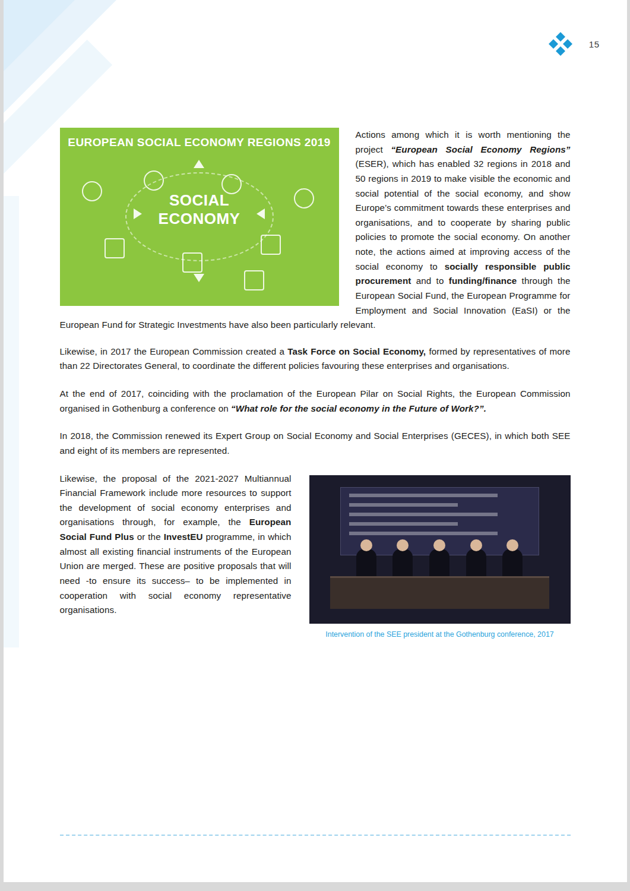15
EUROPEAN SOCIAL ECONOMY REGIONS 2019
SOCIAL
ECONOMY
Actions among which it is worth mentioning the project “European Social Economy Regions” (ESER), which has enabled 32 regions in 2018 and 50 regions in 2019 to make visible the economic and social potential of the social economy, and show Europe’s commitment towards these enterprises and organisations, and to cooperate by sharing public policies to promote the social economy. On another note, the actions aimed at improving access of the social economy to socially responsible public procurement and to funding/finance through the European Social Fund, the European Programme for Employment and Social Innovation (EaSI) or the European Fund for Strategic Investments have also been particularly relevant.
Likewise, in 2017 the European Commission created a Task Force on Social Economy, formed by representatives of more than 22 Directorates General, to coordinate the different policies favouring these enterprises and organisations.
At the end of 2017, coinciding with the proclamation of the European Pilar on Social Rights, the European Commission organised in Gothenburg a conference on “What role for the social economy in the Future of Work?”.
In 2018, the Commission renewed its Expert Group on Social Economy and Social Enterprises (GECES), in which both SEE and eight of its members are represented.
Intervention of the SEE president at the Gothenburg conference, 2017
Likewise, the proposal of the 2021-2027 Multiannual Financial Framework include more resources to support the development of social economy enterprises and organisations through, for example, the European Social Fund Plus or the InvestEU programme, in which almost all existing financial instruments of the European Union are merged. These are positive proposals that will need -to ensure its success– to be implemented in cooperation with social economy representative organisations.